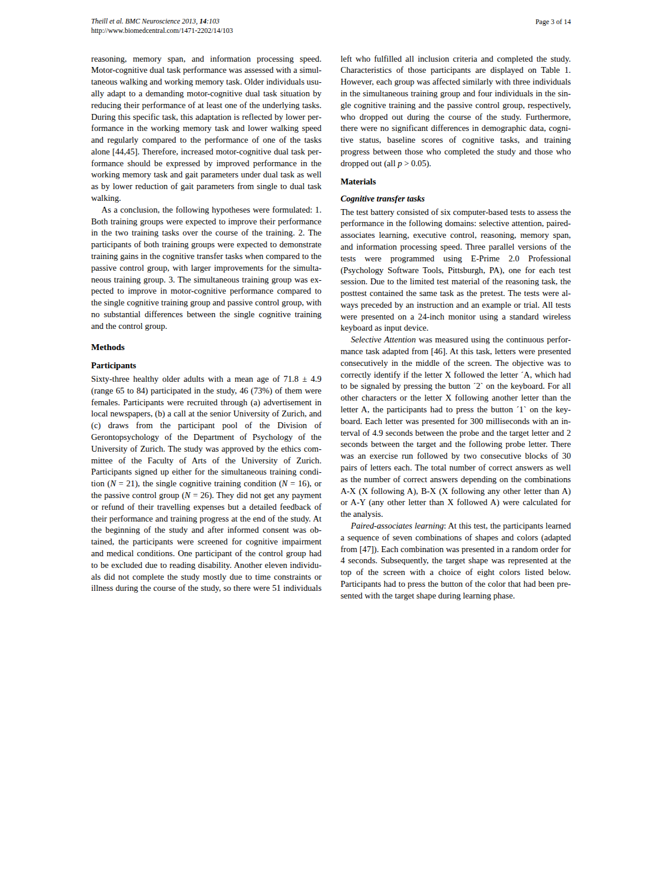Theill et al. BMC Neuroscience 2013, 14:103
http://www.biomedcentral.com/1471-2202/14/103
Page 3 of 14
reasoning, memory span, and information processing speed. Motor-cognitive dual task performance was assessed with a simultaneous walking and working memory task. Older individuals usually adapt to a demanding motor-cognitive dual task situation by reducing their performance of at least one of the underlying tasks. During this specific task, this adaptation is reflected by lower performance in the working memory task and lower walking speed and regularly compared to the performance of one of the tasks alone [44,45]. Therefore, increased motor-cognitive dual task performance should be expressed by improved performance in the working memory task and gait parameters under dual task as well as by lower reduction of gait parameters from single to dual task walking.
As a conclusion, the following hypotheses were formulated: 1. Both training groups were expected to improve their performance in the two training tasks over the course of the training. 2. The participants of both training groups were expected to demonstrate training gains in the cognitive transfer tasks when compared to the passive control group, with larger improvements for the simultaneous training group. 3. The simultaneous training group was expected to improve in motor-cognitive performance compared to the single cognitive training group and passive control group, with no substantial differences between the single cognitive training and the control group.
Methods
Participants
Sixty-three healthy older adults with a mean age of 71.8 ± 4.9 (range 65 to 84) participated in the study, 46 (73%) of them were females. Participants were recruited through (a) advertisement in local newspapers, (b) a call at the senior University of Zurich, and (c) draws from the participant pool of the Division of Gerontopsychology of the Department of Psychology of the University of Zurich. The study was approved by the ethics committee of the Faculty of Arts of the University of Zurich. Participants signed up either for the simultaneous training condition (N = 21), the single cognitive training condition (N = 16), or the passive control group (N = 26). They did not get any payment or refund of their travelling expenses but a detailed feedback of their performance and training progress at the end of the study. At the beginning of the study and after informed consent was obtained, the participants were screened for cognitive impairment and medical conditions. One participant of the control group had to be excluded due to reading disability. Another eleven individuals did not complete the study mostly due to time constraints or illness during the course of the study, so there were 51 individuals left who fulfilled all inclusion criteria and completed the study. Characteristics of those participants are displayed on Table 1. However, each group was affected similarly with three individuals in the simultaneous training group and four individuals in the single cognitive training and the passive control group, respectively, who dropped out during the course of the study. Furthermore, there were no significant differences in demographic data, cognitive status, baseline scores of cognitive tasks, and training progress between those who completed the study and those who dropped out (all p > 0.05).
Materials
Cognitive transfer tasks
The test battery consisted of six computer-based tests to assess the performance in the following domains: selective attention, paired-associates learning, executive control, reasoning, memory span, and information processing speed. Three parallel versions of the tests were programmed using E-Prime 2.0 Professional (Psychology Software Tools, Pittsburgh, PA), one for each test session. Due to the limited test material of the reasoning task, the posttest contained the same task as the pretest. The tests were always preceded by an instruction and an example or trial. All tests were presented on a 24-inch monitor using a standard wireless keyboard as input device.
Selective Attention was measured using the continuous performance task adapted from [46]. At this task, letters were presented consecutively in the middle of the screen. The objective was to correctly identify if the letter X followed the letter ´A, which had to be signaled by pressing the button ´2` on the keyboard. For all other characters or the letter X following another letter than the letter A, the participants had to press the button ´1` on the keyboard. Each letter was presented for 300 milliseconds with an interval of 4.9 seconds between the probe and the target letter and 2 seconds between the target and the following probe letter. There was an exercise run followed by two consecutive blocks of 30 pairs of letters each. The total number of correct answers as well as the number of correct answers depending on the combinations A-X (X following A), B-X (X following any other letter than A) or A-Y (any other letter than X followed A) were calculated for the analysis.
Paired-associates learning: At this test, the participants learned a sequence of seven combinations of shapes and colors (adapted from [47]). Each combination was presented in a random order for 4 seconds. Subsequently, the target shape was represented at the top of the screen with a choice of eight colors listed below. Participants had to press the button of the color that had been presented with the target shape during learning phase.